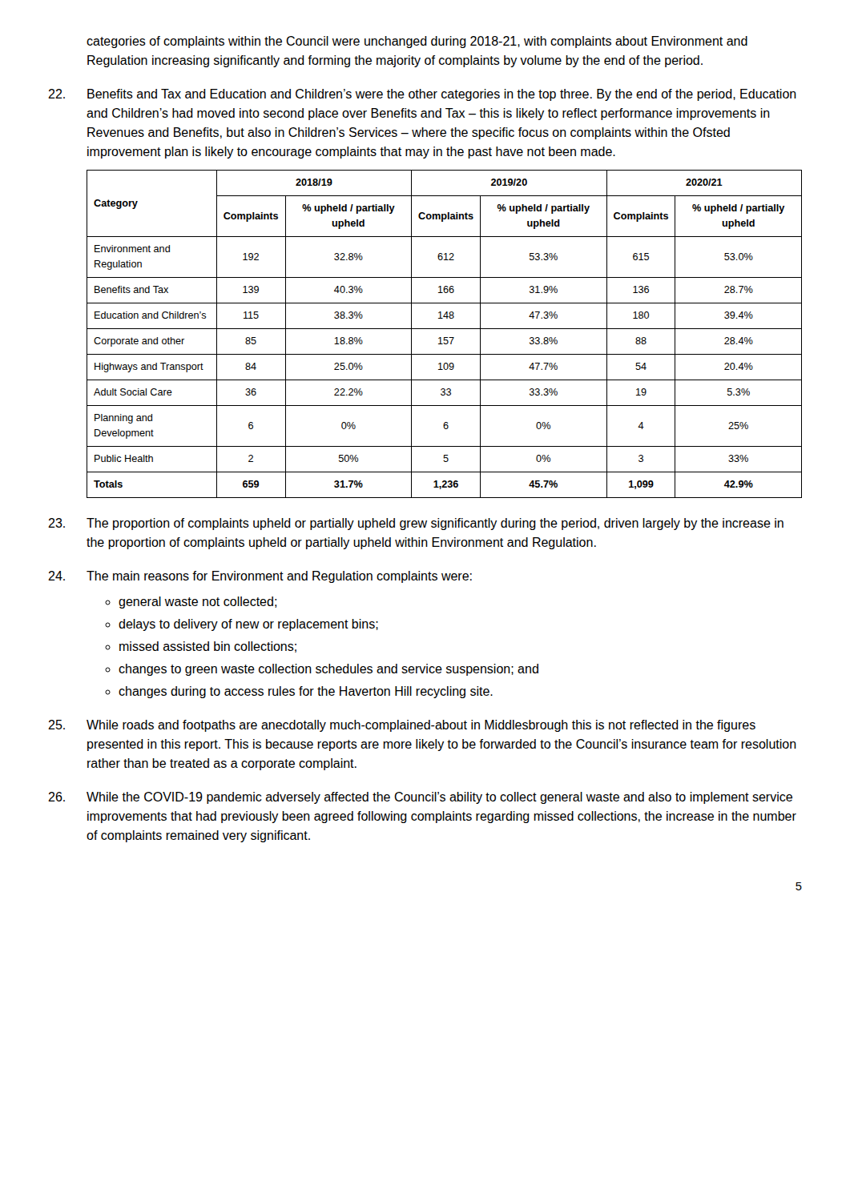categories of complaints within the Council were unchanged during 2018-21, with complaints about Environment and Regulation increasing significantly and forming the majority of complaints by volume by the end of the period.
22. Benefits and Tax and Education and Children’s were the other categories in the top three. By the end of the period, Education and Children’s had moved into second place over Benefits and Tax – this is likely to reflect performance improvements in Revenues and Benefits, but also in Children’s Services – where the specific focus on complaints within the Ofsted improvement plan is likely to encourage complaints that may in the past have not been made.
| Category | 2018/19 | 2019/20 | 2020/21 |
| --- | --- | --- | --- |
| Complaints | % upheld / partially upheld | Complaints | % upheld / partially upheld | Complaints | % upheld / partially upheld |
| Environment and Regulation | 192 | 32.8% | 612 | 53.3% | 615 | 53.0% |
| Benefits and Tax | 139 | 40.3% | 166 | 31.9% | 136 | 28.7% |
| Education and Children’s | 115 | 38.3% | 148 | 47.3% | 180 | 39.4% |
| Corporate and other | 85 | 18.8% | 157 | 33.8% | 88 | 28.4% |
| Highways and Transport | 84 | 25.0% | 109 | 47.7% | 54 | 20.4% |
| Adult Social Care | 36 | 22.2% | 33 | 33.3% | 19 | 5.3% |
| Planning and Development | 6 | 0% | 6 | 0% | 4 | 25% |
| Public Health | 2 | 50% | 5 | 0% | 3 | 33% |
| Totals | 659 | 31.7% | 1,236 | 45.7% | 1,099 | 42.9% |
23. The proportion of complaints upheld or partially upheld grew significantly during the period, driven largely by the increase in the proportion of complaints upheld or partially upheld within Environment and Regulation.
24. The main reasons for Environment and Regulation complaints were:
general waste not collected;
delays to delivery of new or replacement bins;
missed assisted bin collections;
changes to green waste collection schedules and service suspension; and
changes during to access rules for the Haverton Hill recycling site.
25. While roads and footpaths are anecdotally much-complained-about in Middlesbrough this is not reflected in the figures presented in this report. This is because reports are more likely to be forwarded to the Council’s insurance team for resolution rather than be treated as a corporate complaint.
26. While the COVID-19 pandemic adversely affected the Council’s ability to collect general waste and also to implement service improvements that had previously been agreed following complaints regarding missed collections, the increase in the number of complaints remained very significant.
5